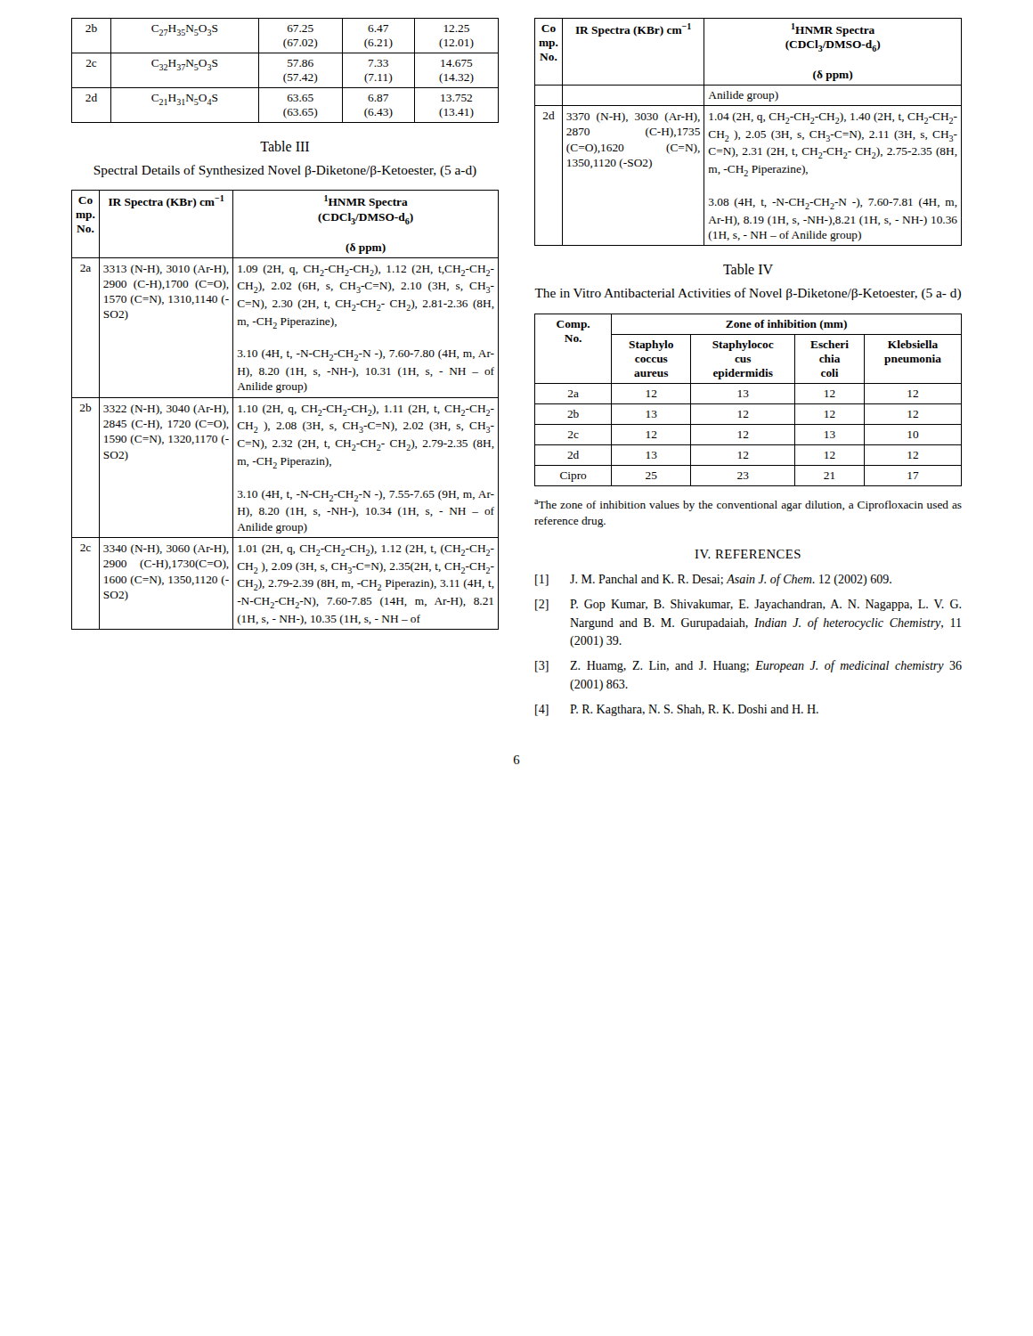| 2b | C 27 H 35 N 5 O 3 S | 67.25 (67.02) | 6.47 (6.21) | 12.25 (12.01) |
| 2c | C 32 H 37 N 5 O 3 S | 57.86 (57.42) | 7.33 (7.11) | 14.675 (14.32) |
| 2d | C 21 H 31 N 5 O 4 S | 63.65 (63.65) | 6.87 (6.43) | 13.752 (13.41) |
Table III
Spectral Details of Synthesized Novel β-Diketone/β-Ketoester, (5 a-d)
| Co mp. No. | IR Spectra (KBr) cm −1 | 1 HNMR Spectra (CDCl 3 /DMSO-d 6 ) (δ ppm) |
| --- | --- | --- |
| 2a | 3313 (N-H), 3010 (Ar-H), 2900 (C-H),1700 (C=O), 1570 (C=N), 1310,1140 (-SO2) | 1.09 (2H, q, CH 2 -CH 2 -CH 2 ), 1.12 (2H, t,CH 2 -CH 2 -CH 2 ), 2.02 (6H, s, CH 3 -C=N), 2.10 (3H, s, CH 3 -C=N), 2.30 (2H, t, CH 2 -CH 2 - CH 2 ), 2.81-2.36 (8H, m, -CH 2 Piperazine), 3.10 (4H, t, -N-CH 2 -CH 2 -N -), 7.60-7.80 (4H, m, Ar-H), 8.20 (1H, s, -NH-), 10.31 (1H, s, - NH – of Anilide group) |
| 2b | 3322 (N-H), 3040 (Ar-H), 2845 (C-H), 1720 (C=O), 1590 (C=N), 1320,1170 (-SO2) | 1.10 (2H, q, CH 2 -CH 2 -CH 2 ), 1.11 (2H, t, CH 2 -CH 2 -CH 2 ), 2.08 (3H, s, CH 3 -C=N), 2.02 (3H, s, CH 3 -C=N), 2.32 (2H, t, CH 2 -CH 2 - CH 2 ), 2.79-2.35 (8H, m, -CH 2 Piperazin), 3.10 (4H, t, -N-CH 2 -CH 2 -N -), 7.55-7.65 (9H, m, Ar-H), 8.20 (1H, s, -NH-), 10.34 (1H, s, - NH – of Anilide group) |
| 2c | 3340 (N-H), 3060 (Ar-H), 2900 (C-H),1730(C=O), 1600 (C=N), 1350,1120 (-SO2) | 1.01 (2H, q, CH 2 -CH 2 -CH 2 ), 1.12 (2H, t, (CH 2 -CH 2 -CH 2 ), 2.09 (3H, s, CH 3 -C=N), 2.35(2H, t, CH 2 -CH 2 -CH 2 ), 2.79-2.39 (8H, m, -CH 2 Piperazin), 3.11 (4H, t, -N-CH 2 -CH 2 -N), 7.60-7.85 (14H, m, Ar-H), 8.21 (1H, s, - NH-), 10.35 (1H, s, - NH – of |
| Co mp. No. | IR Spectra (KBr) cm −1 | 1 HNMR Spectra (CDCl 3 /DMSO-d 6 ) (δ ppm) |
| --- | --- | --- |
| | | Anilide group) |
| 2d | 3370 (N-H), 3030 (Ar-H), 2870 (C-H),1735 (C=O),1620 (C=N), 1350,1120 (-SO2) | 1.04 (2H, q, CH 2 -CH 2 -CH 2 ), 1.40 (2H, t, CH 2 -CH 2 -CH 2 ), 2.05 (3H, s, CH 3 -C=N), 2.11 (3H, s, CH 3 -C=N), 2.31 (2H, t, CH 2 -CH 2 - CH 2 ), 2.75-2.35 (8H, m, -CH 2 Piperazine), 3.08 (4H, t, -N-CH 2 -CH 2 -N -), 7.60-7.81 (4H, m, Ar-H), 8.19 (1H, s, -NH-),8.21 (1H, s, - NH-) 10.36 (1H, s, - NH – of Anilide group) |
Table IV
The in Vitro Antibacterial Activities of Novel β-Diketone/β-Ketoester, (5 a- d)
| Comp. No. | Zone of inhibition (mm) |
| --- | --- |
| Staphylo coccus aureus | Staphylococ cus epidermidis | Escheri chia coli | Klebsiella pneumonia |
| 2a | 12 | 13 | 12 | 12 |
| 2b | 13 | 12 | 12 | 12 |
| 2c | 12 | 12 | 13 | 10 |
| 2d | 13 | 12 | 12 | 12 |
| Cipro | 25 | 23 | 21 | 17 |
aThe zone of inhibition values by the conventional agar dilution, a Ciprofloxacin used as reference drug.
IV. REFERENCES
[1]
J. M. Panchal and K. R. Desai; Asain J. of Chem. 12 (2002) 609.
[2]
P. Gop Kumar, B. Shivakumar, E. Jayachandran, A. N. Nagappa, L. V. G. Nargund and B. M. Gurupadaiah, Indian J. of heterocyclic Chemistry, 11 (2001) 39.
[3]
Z. Huamg, Z. Lin, and J. Huang; European J. of medicinal chemistry 36 (2001) 863.
[4]
P. R. Kagthara, N. S. Shah, R. K. Doshi and H. H.
6